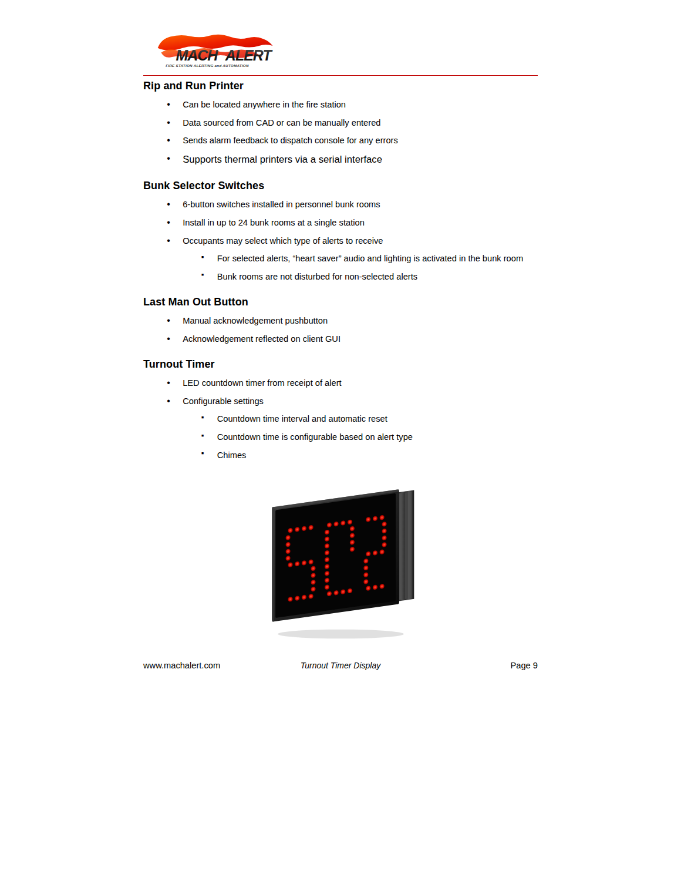MACH ALERT FIRE STATION ALERTING and AUTOMATION
Rip and Run Printer
Can be located anywhere in the fire station
Data sourced from CAD or can be manually entered
Sends alarm feedback to dispatch console for any errors
Supports thermal printers via a serial interface
Bunk Selector Switches
6-button switches installed in personnel bunk rooms
Install in up to 24 bunk rooms at a single station
Occupants may select which type of alerts to receive
For selected alerts, “heart saver” audio and lighting is activated in the bunk room
Bunk rooms are not disturbed for non-selected alerts
Last Man Out Button
Manual acknowledgement pushbutton
Acknowledgement reflected on client GUI
Turnout Timer
LED countdown timer from receipt of alert
Configurable settings
Countdown time interval and automatic reset
Countdown time is configurable based on alert type
Chimes
Turnout Timer Display
www.machalert.com Page 9